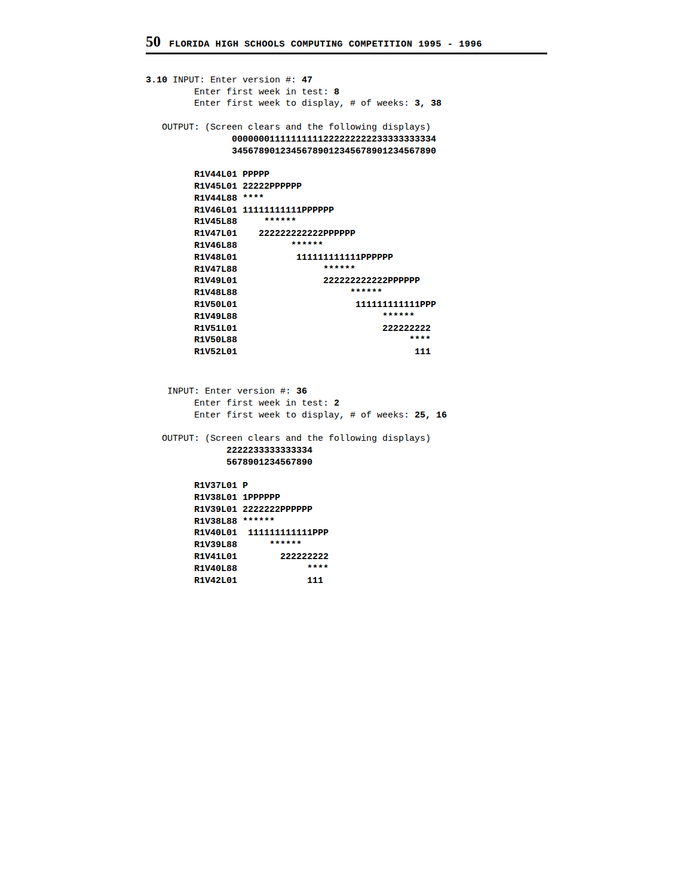50 FLORIDA HIGH SCHOOLS COMPUTING COMPETITION 1995 - 1996
3.10 INPUT: Enter version #: 47
         Enter first week in test: 8
         Enter first week to display, # of weeks: 3, 38

   OUTPUT: (Screen clears and the following displays)
                00000001111111111222222222233333333334
                34567890123456789012345678901234567890

         R1V44L01 PPPPP
         R1V45L01 22222PPPPPP
         R1V44L88 ****
         R1V46L01 11111111111PPPPPP
         R1V45L88     ******
         R1V47L01    222222222222PPPPPP
         R1V46L88          ******
         R1V48L01           111111111111PPPPPP
         R1V47L88                ******
         R1V49L01                222222222222PPPPPP
         R1V48L88                     ******
         R1V50L01                      111111111111PPP
         R1V49L88                           ******
         R1V51L01                           222222222
         R1V50L88                                ****
         R1V52L01                                 111
    INPUT: Enter version #: 36
         Enter first week in test: 2
         Enter first week to display, # of weeks: 25, 16

   OUTPUT: (Screen clears and the following displays)
               2222233333333334
               5678901234567890

         R1V37L01 P
         R1V38L01 1PPPPPP
         R1V39L01 2222222PPPPPP
         R1V38L88 ******
         R1V40L01  111111111111PPP
         R1V39L88      ******
         R1V41L01        222222222
         R1V40L88             ****
         R1V42L01             111